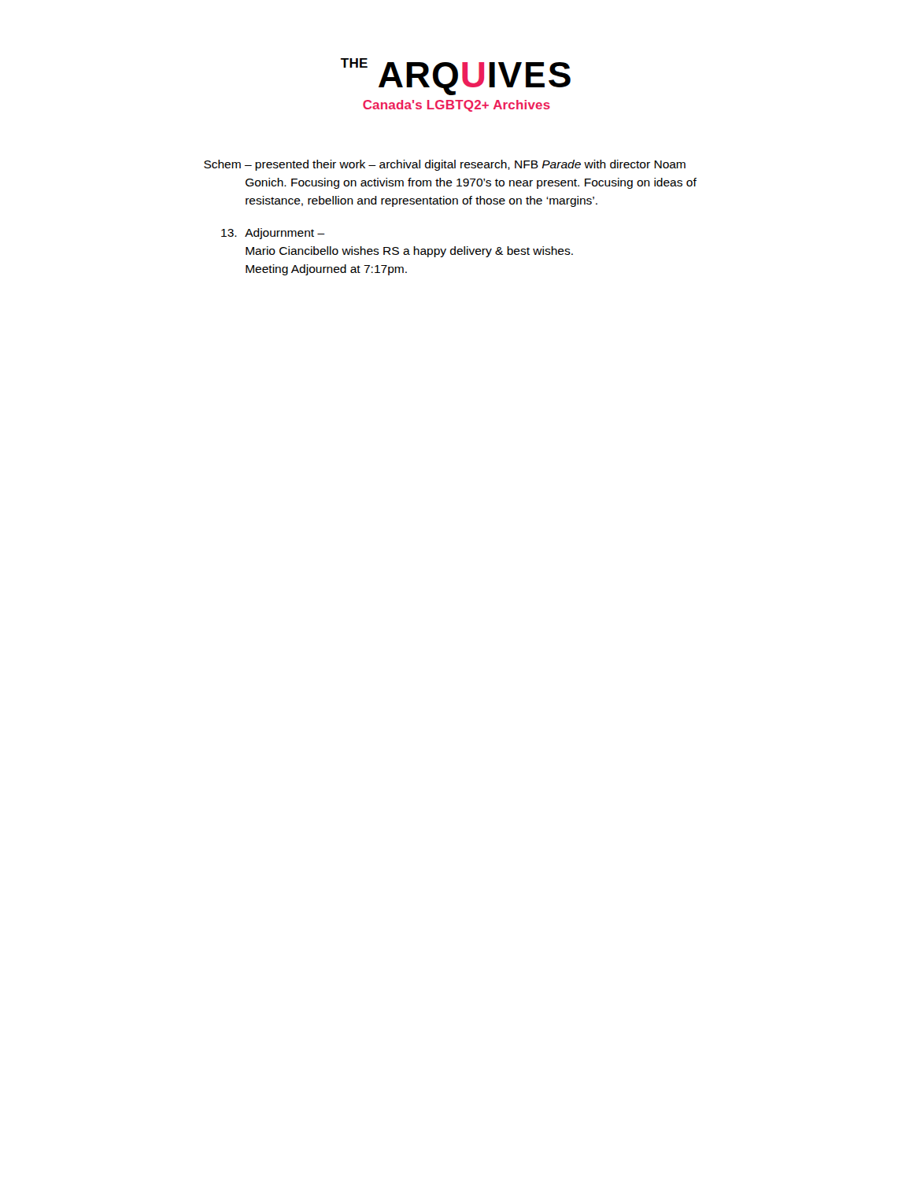THE ARQUIVES
Canada's LGBTQ2+ Archives
Schem – presented their work – archival digital research, NFB Parade with director Noam Gonich. Focusing on activism from the 1970’s to near present. Focusing on ideas of resistance, rebellion and representation of those on the ‘margins’.
13. Adjournment –
Mario Ciancibello wishes RS a happy delivery & best wishes.
Meeting Adjourned at 7:17pm.